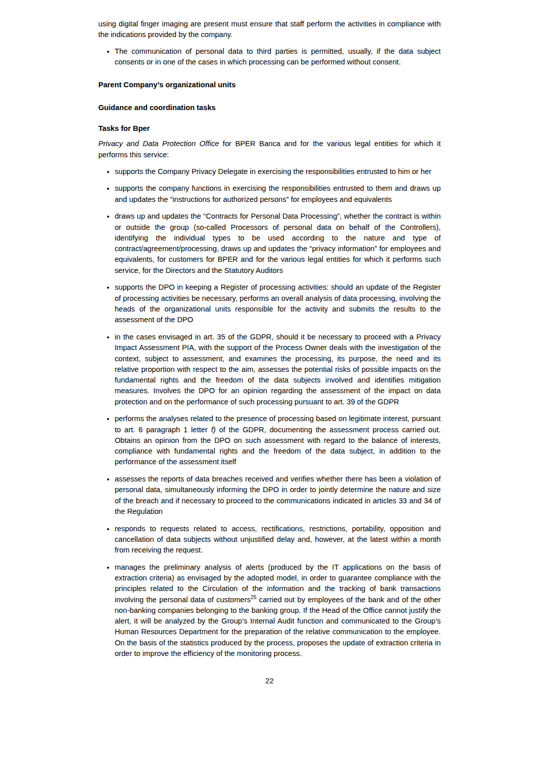using digital finger imaging are present must ensure that staff perform the activities in compliance with the indications provided by the company.
The communication of personal data to third parties is permitted, usually, if the data subject consents or in one of the cases in which processing can be performed without consent.
Parent Company’s organizational units
Guidance and coordination tasks
Tasks for Bper
Privacy and Data Protection Office for BPER Banca and for the various legal entities for which it performs this service:
supports the Company Privacy Delegate in exercising the responsibilities entrusted to him or her
supports the company functions in exercising the responsibilities entrusted to them and draws up and updates the “instructions for authorized persons” for employees and equivalents
draws up and updates the “Contracts for Personal Data Processing”, whether the contract is within or outside the group (so-called Processors of personal data on behalf of the Controllers), identifying the individual types to be used according to the nature and type of contract/agreement/processing, draws up and updates the “privacy information” for employees and equivalents, for customers for BPER and for the various legal entities for which it performs such service, for the Directors and the Statutory Auditors
supports the DPO in keeping a Register of processing activities: should an update of the Register of processing activities be necessary, performs an overall analysis of data processing, involving the heads of the organizational units responsible for the activity and submits the results to the assessment of the DPO
in the cases envisaged in art. 35 of the GDPR, should it be necessary to proceed with a Privacy Impact Assessment PIA, with the support of the Process Owner deals with the investigation of the context, subject to assessment, and examines the processing, its purpose, the need and its relative proportion with respect to the aim, assesses the potential risks of possible impacts on the fundamental rights and the freedom of the data subjects involved and identifies mitigation measures. Involves the DPO for an opinion regarding the assessment of the impact on data protection and on the performance of such processing pursuant to art. 39 of the GDPR
performs the analyses related to the presence of processing based on legitimate interest, pursuant to art. 6 paragraph 1 letter f) of the GDPR, documenting the assessment process carried out. Obtains an opinion from the DPO on such assessment with regard to the balance of interests, compliance with fundamental rights and the freedom of the data subject, in addition to the performance of the assessment itself
assesses the reports of data breaches received and verifies whether there has been a violation of personal data, simultaneously informing the DPO in order to jointly determine the nature and size of the breach and if necessary to proceed to the communications indicated in articles 33 and 34 of the Regulation
responds to requests related to access, rectifications, restrictions, portability, opposition and cancellation of data subjects without unjustified delay and, however, at the latest within a month from receiving the request.
manages the preliminary analysis of alerts (produced by the IT applications on the basis of extraction criteria) as envisaged by the adopted model, in order to guarantee compliance with the principles related to the Circulation of the information and the tracking of bank transactions involving the personal data of customers25 carried out by employees of the bank and of the other non-banking companies belonging to the banking group. If the Head of the Office cannot justify the alert, it will be analyzed by the Group’s Internal Audit function and communicated to the Group’s Human Resources Department for the preparation of the relative communication to the employee. On the basis of the statistics produced by the process, proposes the update of extraction criteria in order to improve the efficiency of the monitoring process.
22